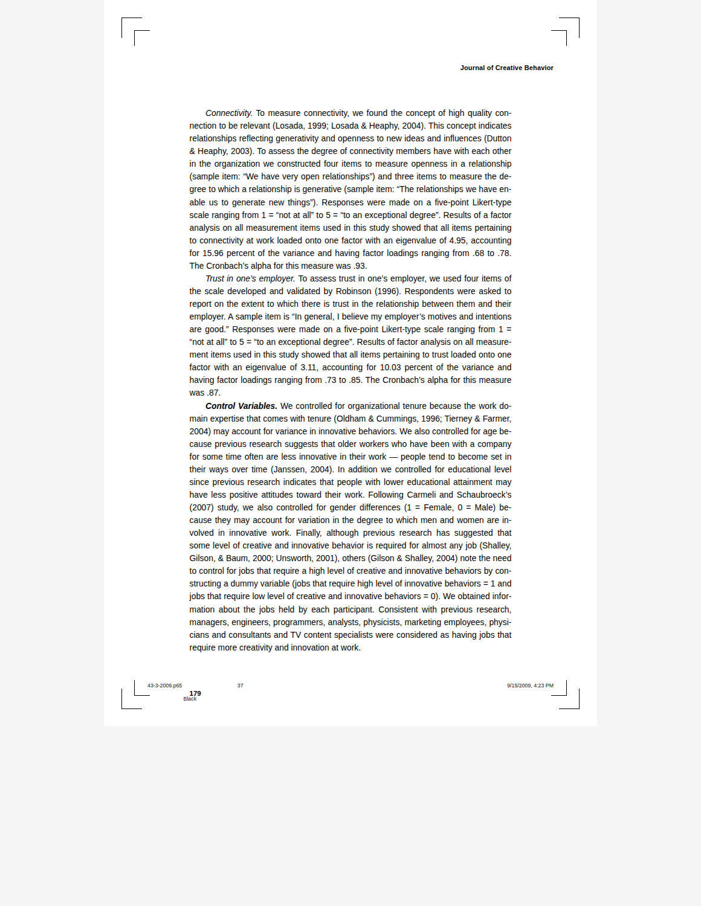Journal of Creative Behavior
Connectivity. To measure connectivity, we found the concept of high quality connection to be relevant (Losada, 1999; Losada & Heaphy, 2004). This concept indicates relationships reflecting generativity and openness to new ideas and influences (Dutton & Heaphy, 2003). To assess the degree of connectivity members have with each other in the organization we constructed four items to measure openness in a relationship (sample item: “We have very open relationships”) and three items to measure the degree to which a relationship is generative (sample item: “The relationships we have enable us to generate new things”). Responses were made on a five-point Likert-type scale ranging from 1 = “not at all” to 5 = “to an exceptional degree”. Results of a factor analysis on all measurement items used in this study showed that all items pertaining to connectivity at work loaded onto one factor with an eigenvalue of 4.95, accounting for 15.96 percent of the variance and having factor loadings ranging from .68 to .78. The Cronbach’s alpha for this measure was .93.
Trust in one’s employer. To assess trust in one’s employer, we used four items of the scale developed and validated by Robinson (1996). Respondents were asked to report on the extent to which there is trust in the relationship between them and their employer. A sample item is “In general, I believe my employer’s motives and intentions are good.” Responses were made on a five-point Likert-type scale ranging from 1 = “not at all” to 5 = “to an exceptional degree”. Results of factor analysis on all measurement items used in this study showed that all items pertaining to trust loaded onto one factor with an eigenvalue of 3.11, accounting for 10.03 percent of the variance and having factor loadings ranging from .73 to .85. The Cronbach’s alpha for this measure was .87.
Control Variables. We controlled for organizational tenure because the work domain expertise that comes with tenure (Oldham & Cummings, 1996; Tierney & Farmer, 2004) may account for variance in innovative behaviors. We also controlled for age because previous research suggests that older workers who have been with a company for some time often are less innovative in their work — people tend to become set in their ways over time (Janssen, 2004). In addition we controlled for educational level since previous research indicates that people with lower educational attainment may have less positive attitudes toward their work. Following Carmeli and Schaubroeck’s (2007) study, we also controlled for gender differences (1 = Female, 0 = Male) because they may account for variation in the degree to which men and women are involved in innovative work. Finally, although previous research has suggested that some level of creative and innovative behavior is required for almost any job (Shalley, Gilson, & Baum, 2000; Unsworth, 2001), others (Gilson & Shalley, 2004) note the need to control for jobs that require a high level of creative and innovative behaviors by constructing a dummy variable (jobs that require high level of innovative behaviors = 1 and jobs that require low level of creative and innovative behaviors = 0). We obtained information about the jobs held by each participant. Consistent with previous research, managers, engineers, programmers, analysts, physicists, marketing employees, physicians and consultants and TV content specialists were considered as having jobs that require more creativity and innovation at work.
179
43-3-2009.p65 37 9/15/2009, 4:23 PM
Black